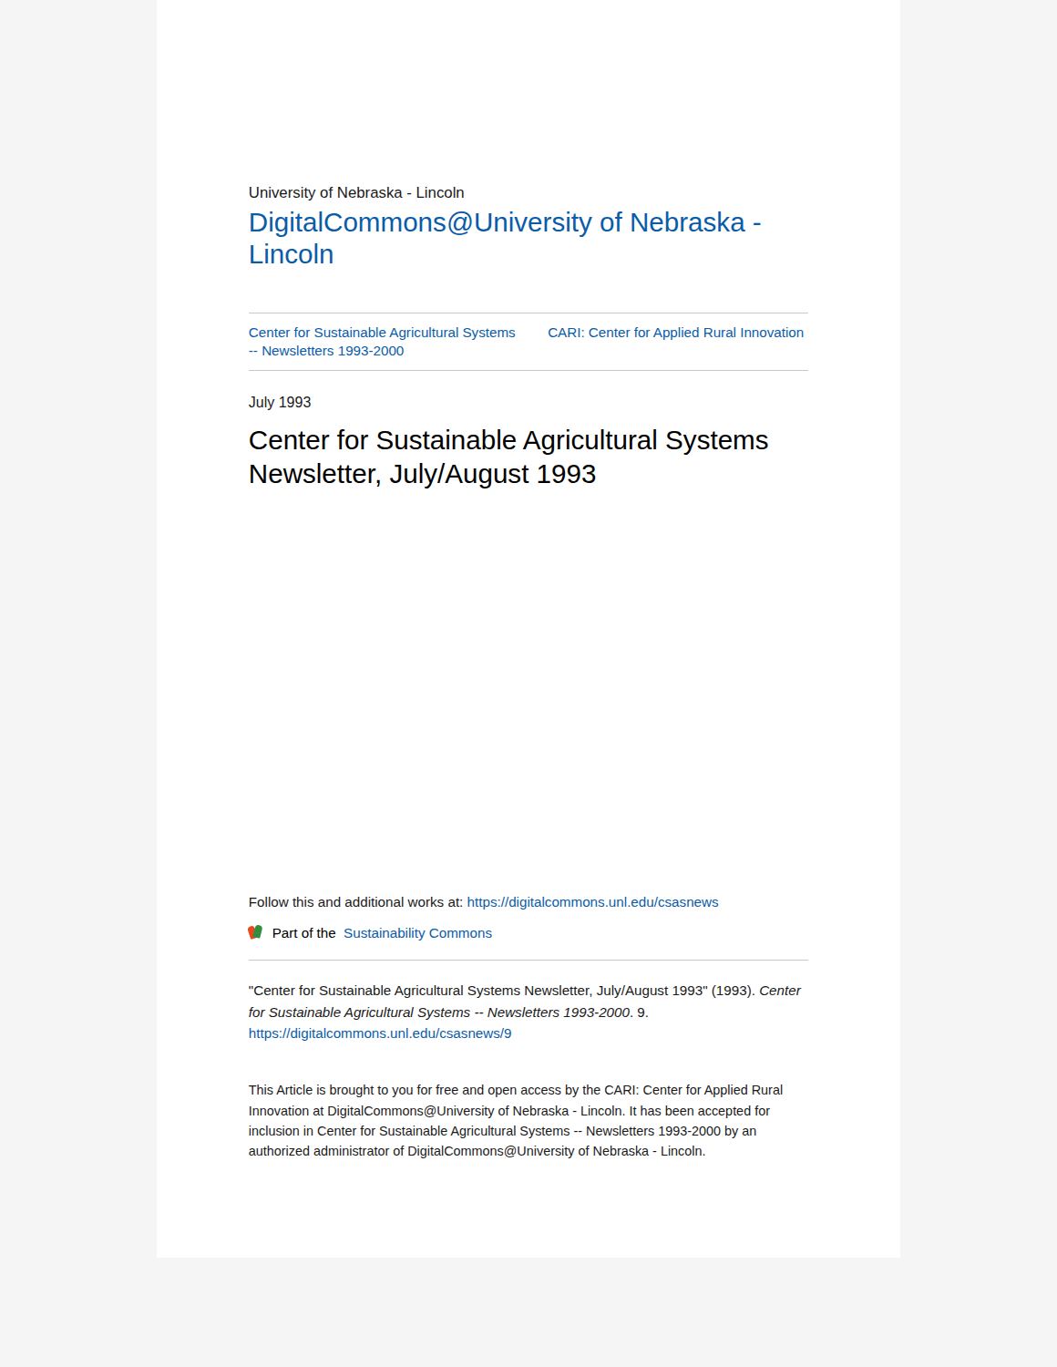University of Nebraska - Lincoln
DigitalCommons@University of Nebraska - Lincoln
Center for Sustainable Agricultural Systems -- Newsletters 1993-2000
CARI: Center for Applied Rural Innovation
July 1993
Center for Sustainable Agricultural Systems Newsletter, July/August 1993
Follow this and additional works at: https://digitalcommons.unl.edu/csasnews
Part of the Sustainability Commons
"Center for Sustainable Agricultural Systems Newsletter, July/August 1993" (1993). Center for Sustainable Agricultural Systems -- Newsletters 1993-2000. 9.
https://digitalcommons.unl.edu/csasnews/9
This Article is brought to you for free and open access by the CARI: Center for Applied Rural Innovation at DigitalCommons@University of Nebraska - Lincoln. It has been accepted for inclusion in Center for Sustainable Agricultural Systems -- Newsletters 1993-2000 by an authorized administrator of DigitalCommons@University of Nebraska - Lincoln.